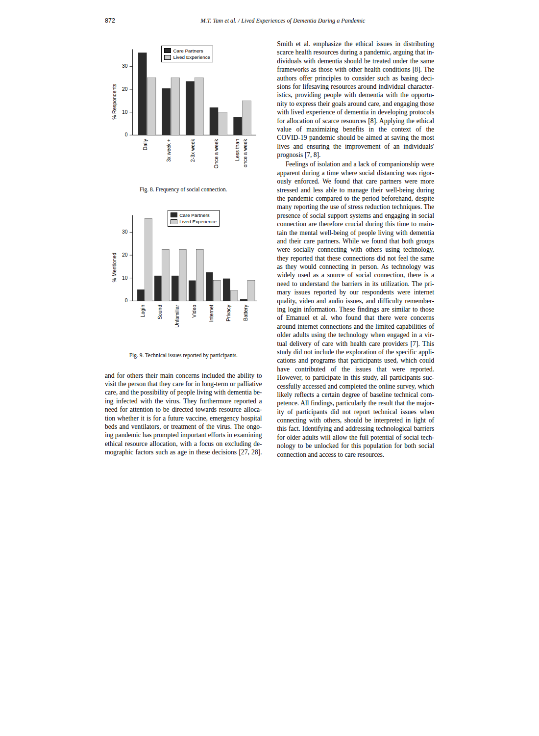872 M.T. Tam et al. / Lived Experiences of Dementia During a Pandemic
Care Partners
Lived Experience
0 10 20 30 % Respondents Group 1: Daily CP ~36, LE ~25 Group 2: 3x week + CP ~20.5, LE ~25 Group 3: 2-3x week CP ~23.5, LE ~25 Group 4: Once a week CP ~12, LE ~10 Group 5: Less than once a week CP ~8, LE ~15 Daily 3x week + 2-3x week Once a week Less than once a week
Fig. 8. Frequency of social connection.
Care Partners
Lived Experience
0 10 20 30 % Mentioned Login Sound Unfamiliar Video Internet Privacy Battery
Fig. 9. Technical issues reported by participants.
and for others their main concerns included the ability to visit the person that they care for in long-term or palliative care, and the possibility of people living with dementia being infected with the virus. They furthermore reported a need for attention to be directed towards resource allocation whether it is for a future vaccine, emergency hospital beds and ventilators, or treatment of the virus. The ongoing pandemic has prompted important efforts in examining ethical resource allocation, with a focus on excluding demographic factors such as age in these decisions [27, 28]. Smith et al. emphasize the ethical issues in distributing scarce health resources during a pandemic, arguing that individuals with dementia should be treated under the same frameworks as those with other health conditions [8]. The authors offer principles to consider such as basing decisions for lifesaving resources around individual characteristics, providing people with dementia with the opportunity to express their goals around care, and engaging those with lived experience of dementia in developing protocols for allocation of scarce resources [8]. Applying the ethical value of maximizing benefits in the context of the COVID-19 pandemic should be aimed at saving the most lives and ensuring the improvement of an individuals' prognosis [7, 8].
Feelings of isolation and a lack of companionship were apparent during a time where social distancing was rigorously enforced. We found that care partners were more stressed and less able to manage their well-being during the pandemic compared to the period beforehand, despite many reporting the use of stress reduction techniques. The presence of social support systems and engaging in social connection are therefore crucial during this time to maintain the mental well-being of people living with dementia and their care partners. While we found that both groups were socially connecting with others using technology, they reported that these connections did not feel the same as they would connecting in person. As technology was widely used as a source of social connection, there is a need to understand the barriers in its utilization. The primary issues reported by our respondents were internet quality, video and audio issues, and difficulty remembering login information. These findings are similar to those of Emanuel et al. who found that there were concerns around internet connections and the limited capabilities of older adults using the technology when engaged in a virtual delivery of care with health care providers [7]. This study did not include the exploration of the specific applications and programs that participants used, which could have contributed of the issues that were reported. However, to participate in this study, all participants successfully accessed and completed the online survey, which likely reflects a certain degree of baseline technical competence. All findings, particularly the result that the majority of participants did not report technical issues when connecting with others, should be interpreted in light of this fact. Identifying and addressing technological barriers for older adults will allow the full potential of social technology to be unlocked for this population for both social connection and access to care resources.